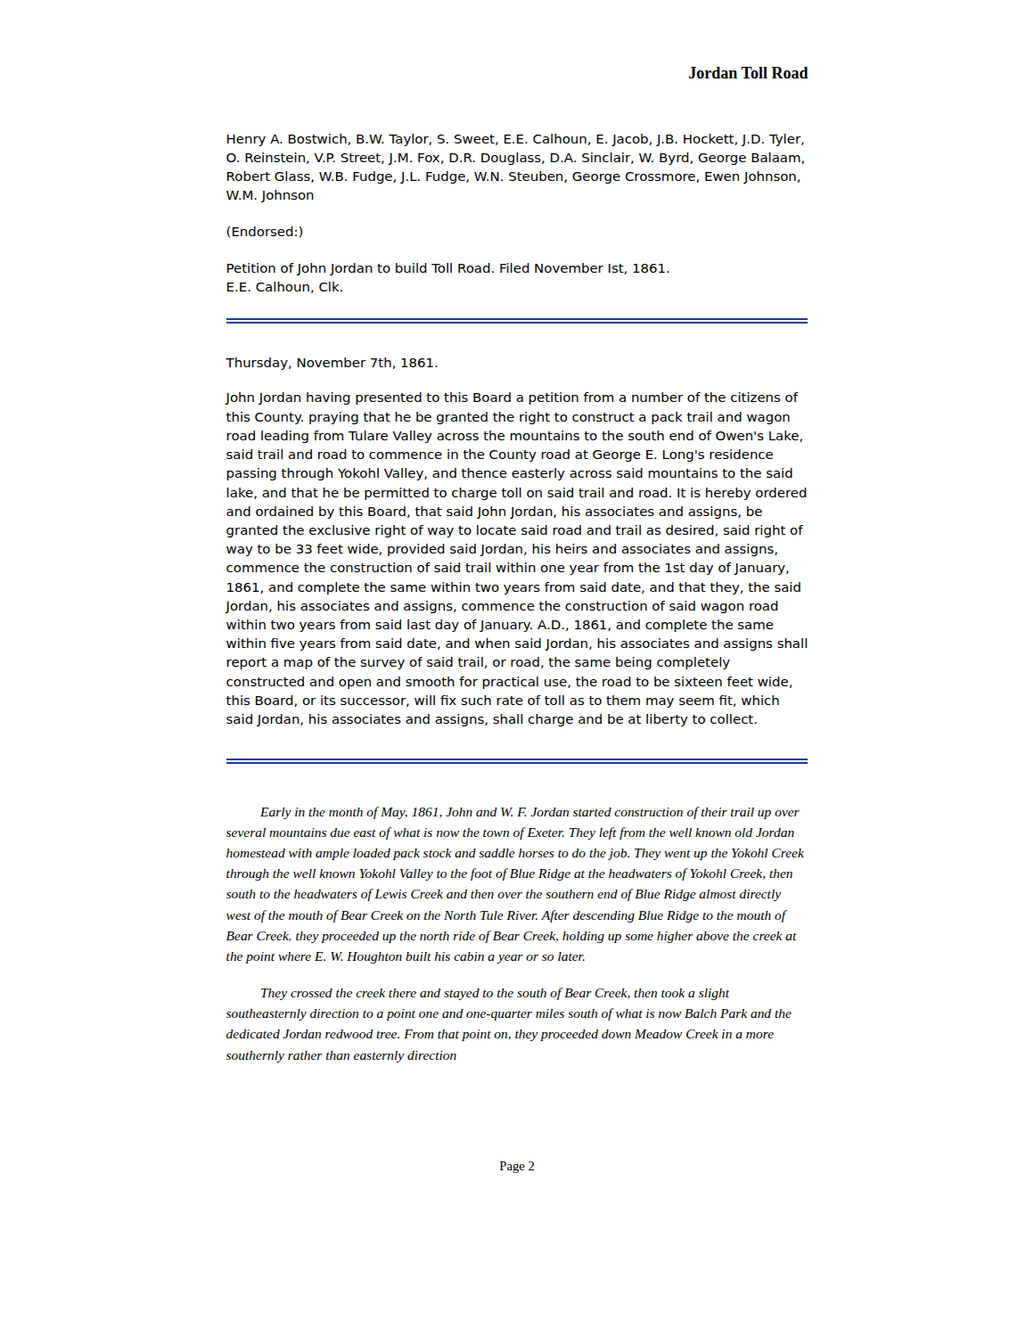Jordan Toll Road
Henry A. Bostwich, B.W. Taylor, S. Sweet, E.E. Calhoun, E. Jacob, J.B. Hockett, J.D. Tyler, O. Reinstein, V.P. Street, J.M. Fox, D.R. Douglass, D.A. Sinclair, W. Byrd, George Balaam, Robert Glass, W.B. Fudge, J.L. Fudge, W.N. Steuben, George Crossmore, Ewen Johnson, W.M. Johnson
(Endorsed:)
Petition of John Jordan to build Toll Road. Filed November Ist, 1861.E.E. Calhoun, Clk.
Thursday, November 7th, 1861.
John Jordan having presented to this Board a petition from a number of the citizens of this County. praying that he be granted the right to construct a pack trail and wagon road leading from Tulare Valley across the mountains to the south end of Owen's Lake, said trail and road to commence in the County road at George E. Long's residence passing through Yokohl Valley, and thence easterly across said mountains to the said lake, and that he be permitted to charge toll on said trail and road. It is hereby ordered and ordained by this Board, that said John Jordan, his associates and assigns, be granted the exclusive right of way to locate said road and trail as desired, said right of way to be 33 feet wide, provided said Jordan, his heirs and associates and assigns, commence the construction of said trail within one year from the 1st day of January, 1861, and complete the same within two years from said date, and that they, the said Jordan, his associates and assigns, commence the construction of said wagon road within two years from said last day of January. A.D., 1861, and complete the same within five years from said date, and when said Jordan, his associates and assigns shall report a map of the survey of said trail, or road, the same being completely constructed and open and smooth for practical use, the road to be sixteen feet wide, this Board, or its successor, will fix such rate of toll as to them may seem fit, which said Jordan, his associates and assigns, shall charge and be at liberty to collect.
Early in the month of May, 1861, John and W. F. Jordan started construction of their trail up over several mountains due east of what is now the town of Exeter. They left from the well known old Jordan homestead with ample loaded pack stock and saddle horses to do the job. They went up the Yokohl Creek through the well known Yokohl Valley to the foot of Blue Ridge at the headwaters of Yokohl Creek, then south to the headwaters of Lewis Creek and then over the southern end of Blue Ridge almost directly west of the mouth of Bear Creek on the North Tule River. After descending Blue Ridge to the mouth of Bear Creek. they proceeded up the north ride of Bear Creek, holding up some higher above the creek at the point where E. W. Houghton built his cabin a year or so later.
They crossed the creek there and stayed to the south of Bear Creek, then took a slight southeasternly direction to a point one and one-quarter miles south of what is now Balch Park and the dedicated Jordan redwood tree. From that point on, they proceeded down Meadow Creek in a more southernly rather than easternly direction
Page 2